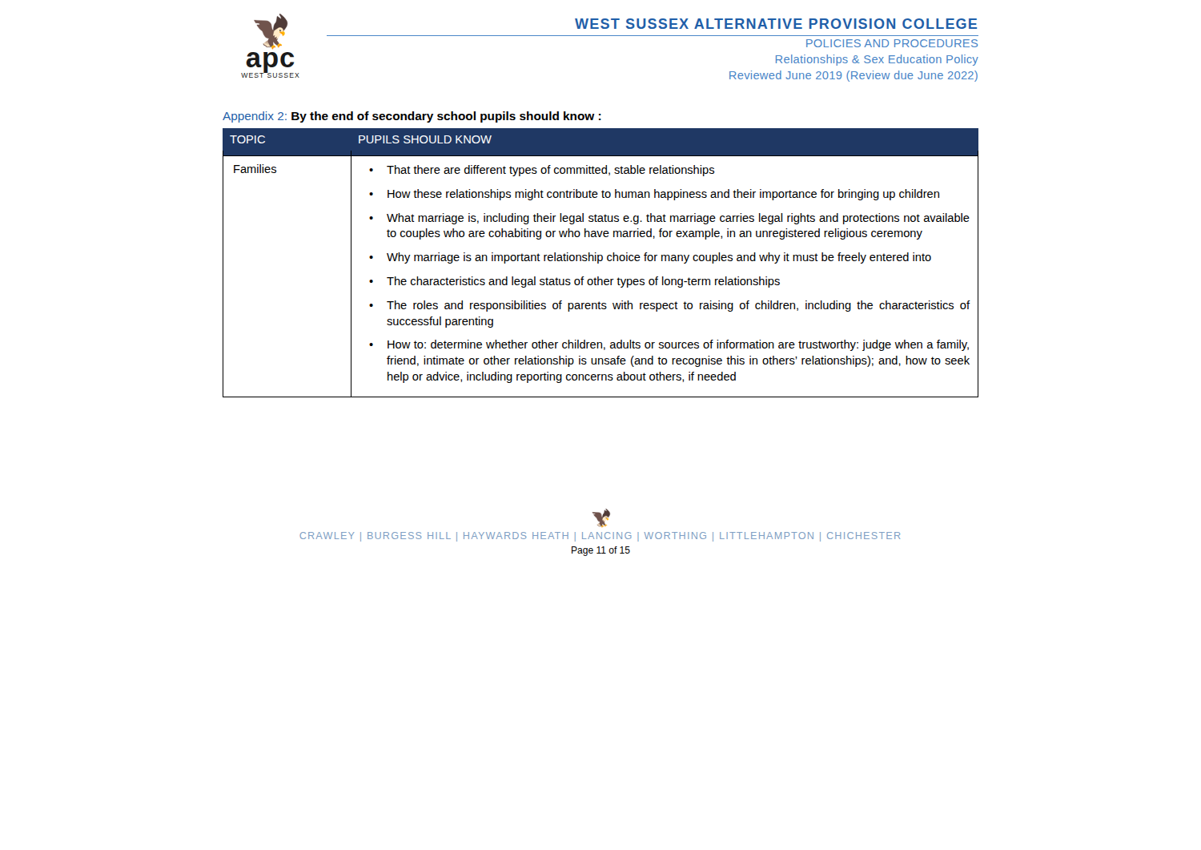🦅 apc WEST SUSSEX
WEST SUSSEX ALTERNATIVE PROVISION COLLEGE
POLICIES AND PROCEDURES
Relationships & Sex Education Policy
Reviewed June 2019 (Review due June 2022)
Appendix 2: By the end of secondary school pupils should know :
| TOPIC | PUPILS SHOULD KNOW |
| --- | --- |
| Families | That there are different types of committed, stable relationships How these relationships might contribute to human happiness and their importance for bringing up children What marriage is, including their legal status e.g. that marriage carries legal rights and protections not available to couples who are cohabiting or who have married, for example, in an unregistered religious ceremony Why marriage is an important relationship choice for many couples and why it must be freely entered into The characteristics and legal status of other types of long-term relationships The roles and responsibilities of parents with respect to raising of children, including the characteristics of successful parenting How to: determine whether other children, adults or sources of information are trustworthy: judge when a family, friend, intimate or other relationship is unsafe (and to recognise this in others’ relationships); and, how to seek help or advice, including reporting concerns about others, if needed |
🦅
CRAWLEY | BURGESS HILL | HAYWARDS HEATH | LANCING | WORTHING | LITTLEHAMPTON | CHICHESTER
Page 11 of 15